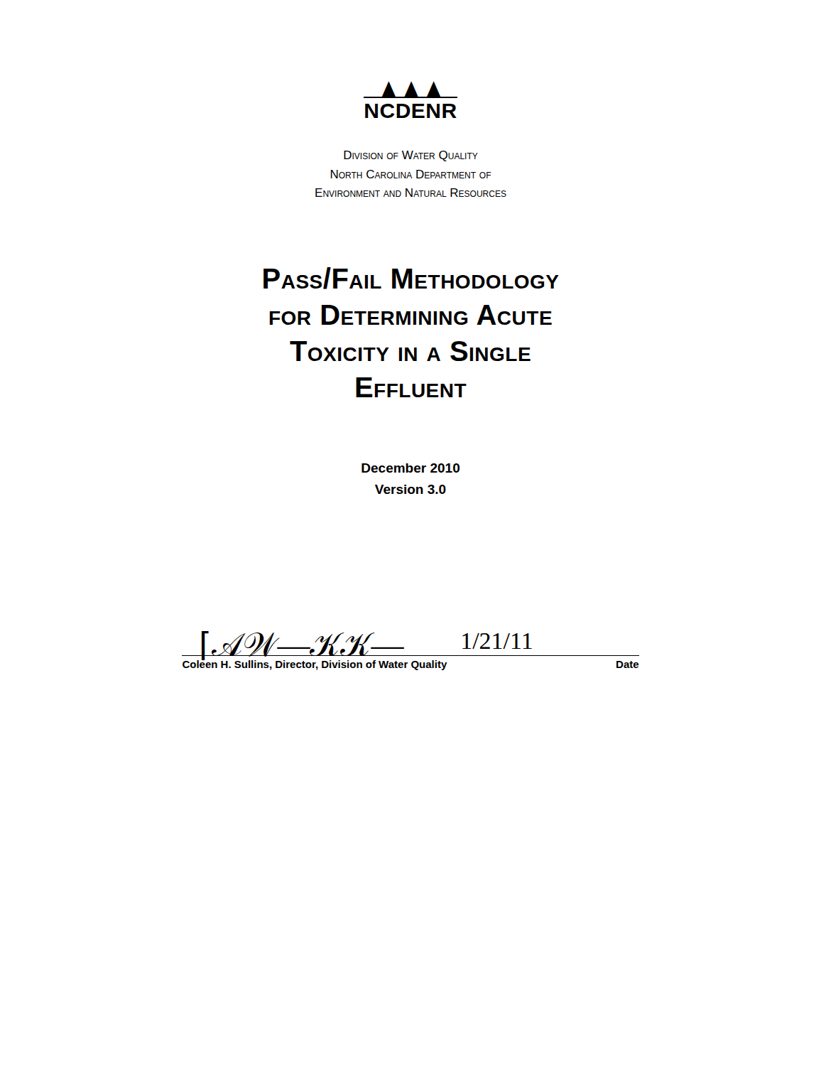▲▲▲
NCDENR
Division of Water Quality North Carolina Department of Environment and Natural Resources
Pass/Fail Methodology
for Determining Acute
Toxicity in a Single
Effluent
December 2010
Version 3.0
⌈𝒜𝒲—𝒦𝒦—
1/21/11
Coleen H. Sullins, Director, Division of Water Quality Date